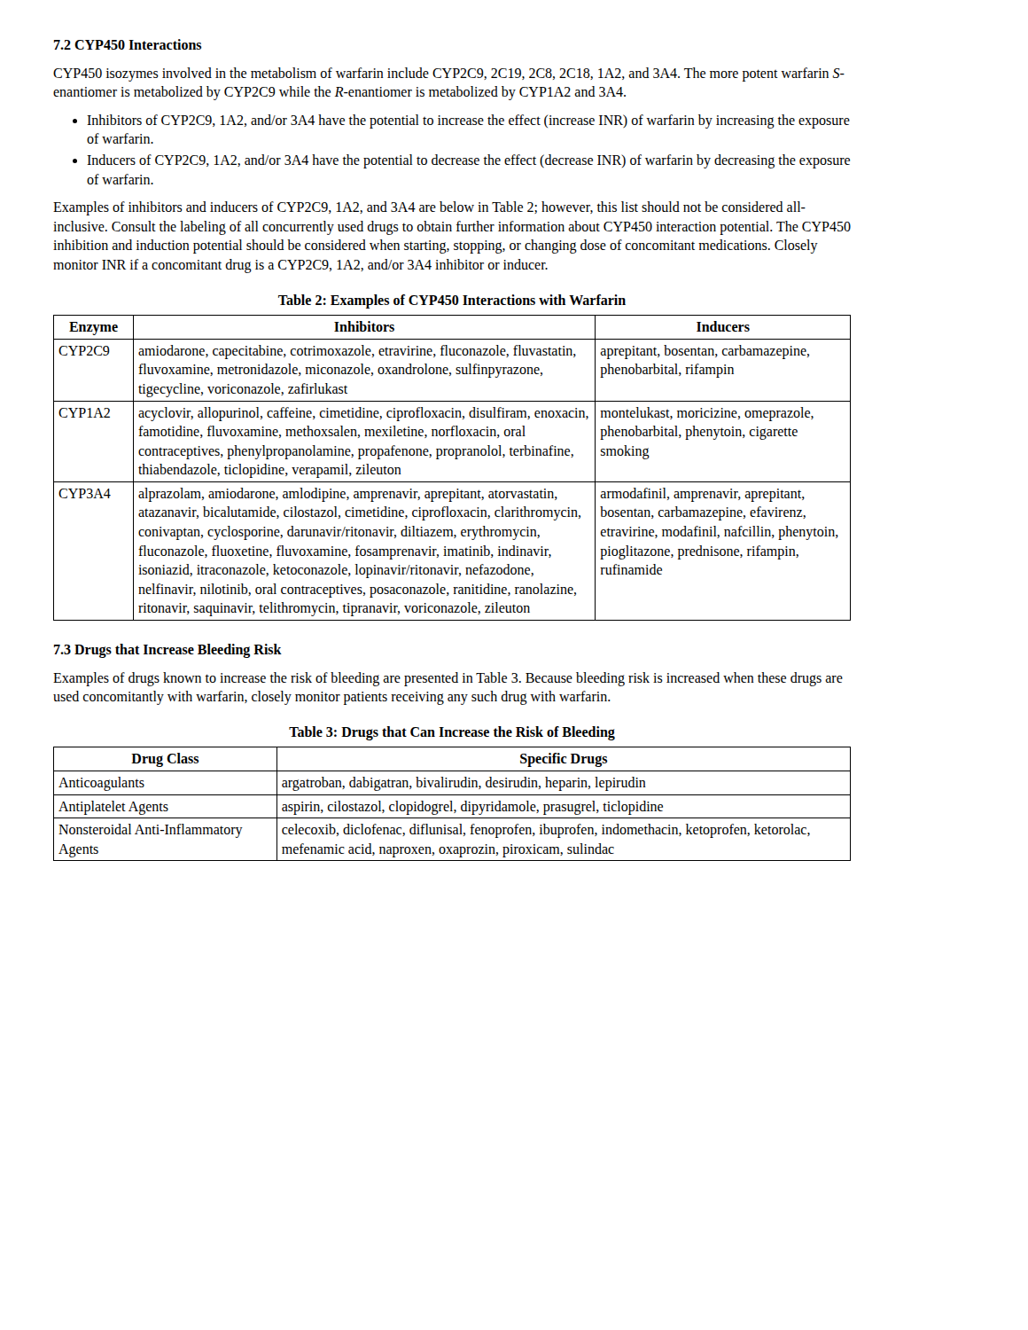7.2 CYP450 Interactions
CYP450 isozymes involved in the metabolism of warfarin include CYP2C9, 2C19, 2C8, 2C18, 1A2, and 3A4. The more potent warfarin S-enantiomer is metabolized by CYP2C9 while the R-enantiomer is metabolized by CYP1A2 and 3A4.
Inhibitors of CYP2C9, 1A2, and/or 3A4 have the potential to increase the effect (increase INR) of warfarin by increasing the exposure of warfarin.
Inducers of CYP2C9, 1A2, and/or 3A4 have the potential to decrease the effect (decrease INR) of warfarin by decreasing the exposure of warfarin.
Examples of inhibitors and inducers of CYP2C9, 1A2, and 3A4 are below in Table 2; however, this list should not be considered all-inclusive. Consult the labeling of all concurrently used drugs to obtain further information about CYP450 interaction potential. The CYP450 inhibition and induction potential should be considered when starting, stopping, or changing dose of concomitant medications. Closely monitor INR if a concomitant drug is a CYP2C9, 1A2, and/or 3A4 inhibitor or inducer.
Table 2: Examples of CYP450 Interactions with Warfarin
| Enzyme | Inhibitors | Inducers |
| --- | --- | --- |
| CYP2C9 | amiodarone, capecitabine, cotrimoxazole, etravirine, fluconazole, fluvastatin, fluvoxamine, metronidazole, miconazole, oxandrolone, sulfinpyrazone, tigecycline, voriconazole, zafirlukast | aprepitant, bosentan, carbamazepine, phenobarbital, rifampin |
| CYP1A2 | acyclovir, allopurinol, caffeine, cimetidine, ciprofloxacin, disulfiram, enoxacin, famotidine, fluvoxamine, methoxsalen, mexiletine, norfloxacin, oral contraceptives, phenylpropanolamine, propafenone, propranolol, terbinafine, thiabendazole, ticlopidine, verapamil, zileuton | montelukast, moricizine, omeprazole, phenobarbital, phenytoin, cigarette smoking |
| CYP3A4 | alprazolam, amiodarone, amlodipine, amprenavir, aprepitant, atorvastatin, atazanavir, bicalutamide, cilostazol, cimetidine, ciprofloxacin, clarithromycin, conivaptan, cyclosporine, darunavir/ritonavir, diltiazem, erythromycin, fluconazole, fluoxetine, fluvoxamine, fosamprenavir, imatinib, indinavir, isoniazid, itraconazole, ketoconazole, lopinavir/ritonavir, nefazodone, nelfinavir, nilotinib, oral contraceptives, posaconazole, ranitidine, ranolazine, ritonavir, saquinavir, telithromycin, tipranavir, voriconazole, zileuton | armodafinil, amprenavir, aprepitant, bosentan, carbamazepine, efavirenz, etravirine, modafinil, nafcillin, phenytoin, pioglitazone, prednisone, rifampin, rufinamide |
7.3 Drugs that Increase Bleeding Risk
Examples of drugs known to increase the risk of bleeding are presented in Table 3. Because bleeding risk is increased when these drugs are used concomitantly with warfarin, closely monitor patients receiving any such drug with warfarin.
Table 3: Drugs that Can Increase the Risk of Bleeding
| Drug Class | Specific Drugs |
| --- | --- |
| Anticoagulants | argatroban, dabigatran, bivalirudin, desirudin, heparin, lepirudin |
| Antiplatelet Agents | aspirin, cilostazol, clopidogrel, dipyridamole, prasugrel, ticlopidine |
| Nonsteroidal Anti-Inflammatory Agents | celecoxib, diclofenac, diflunisal, fenoprofen, ibuprofen, indomethacin, ketoprofen, ketorolac, mefenamic acid, naproxen, oxaprozin, piroxicam, sulindac |